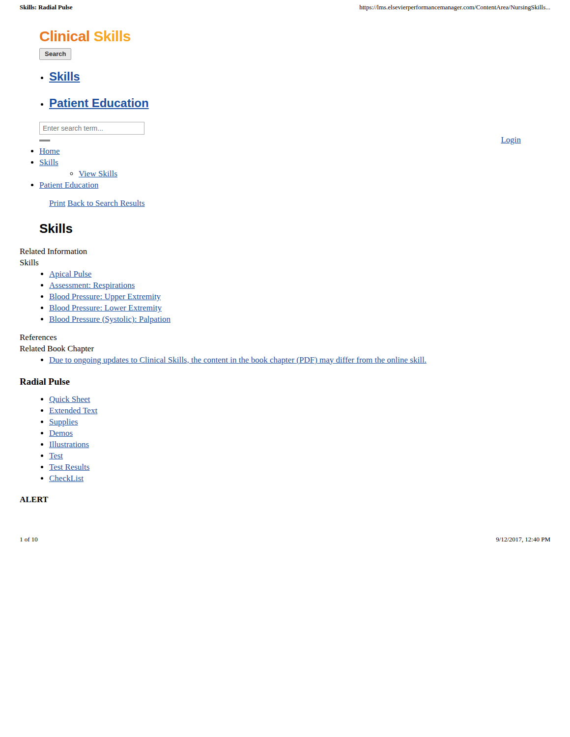Skills: Radial Pulse https://lms.elsevierperformancemanager.com/ContentArea/NursingSkills...
Clinical Skills
Search
Skills
Patient Education
Login
Home
Skills
View Skills
Patient Education
Print Back to Search Results
Skills
Related Information
Skills
Apical Pulse
Assessment: Respirations
Blood Pressure: Upper Extremity
Blood Pressure: Lower Extremity
Blood Pressure (Systolic): Palpation
References
Related Book Chapter
Due to ongoing updates to Clinical Skills, the content in the book chapter (PDF) may differ from the online skill.
Radial Pulse
Quick Sheet
Extended Text
Supplies
Demos
Illustrations
Test
Test Results
CheckList
ALERT
1 of 10 9/12/2017, 12:40 PM